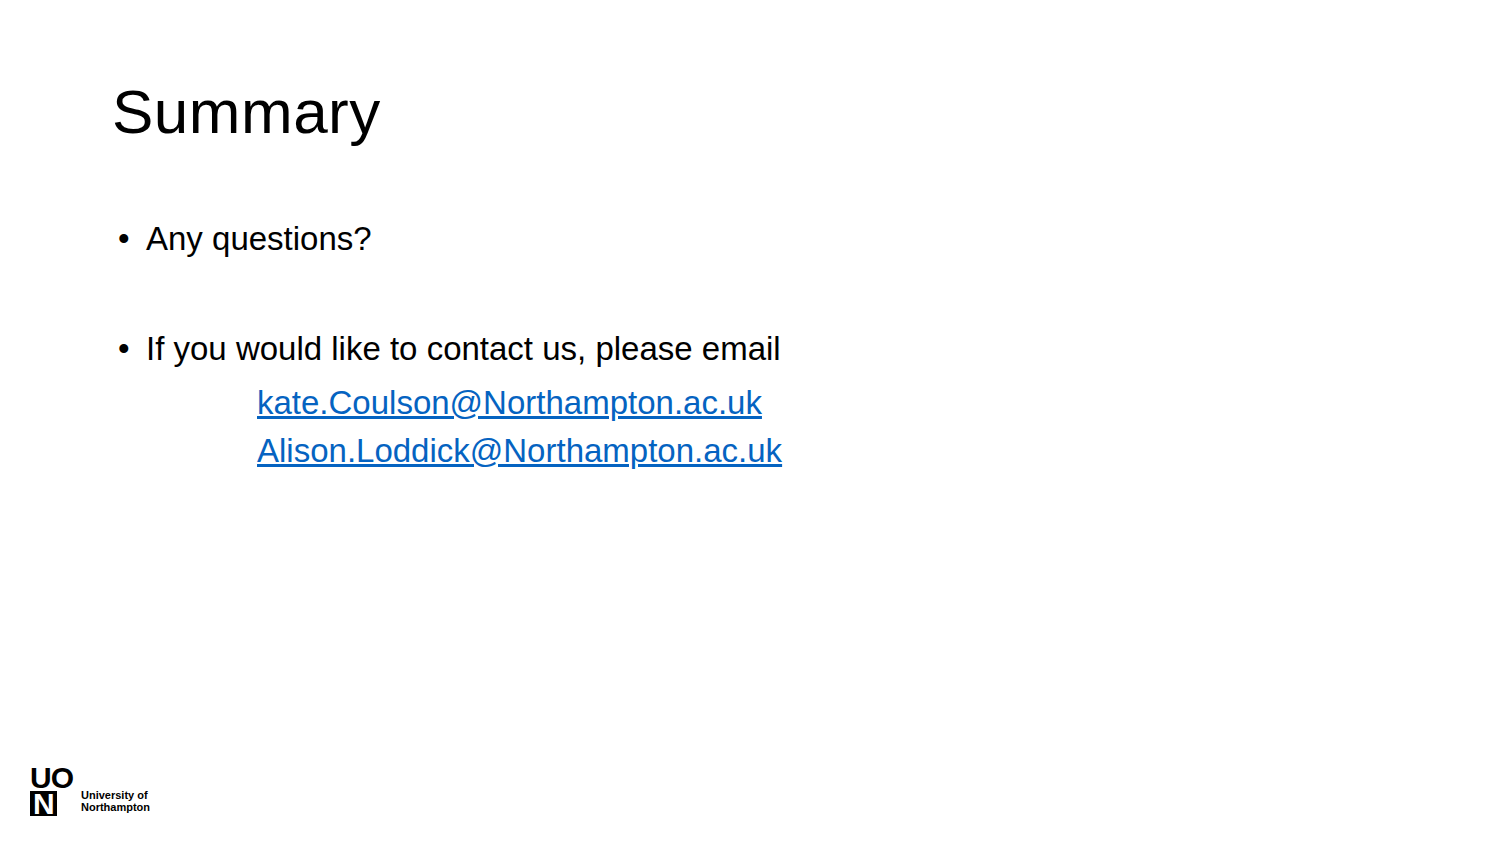Summary
Any questions?
If you would like to contact us, please email
kate.Coulson@Northampton.ac.uk Alison.Loddick@Northampton.ac.uk
UO N
University of
Northampton